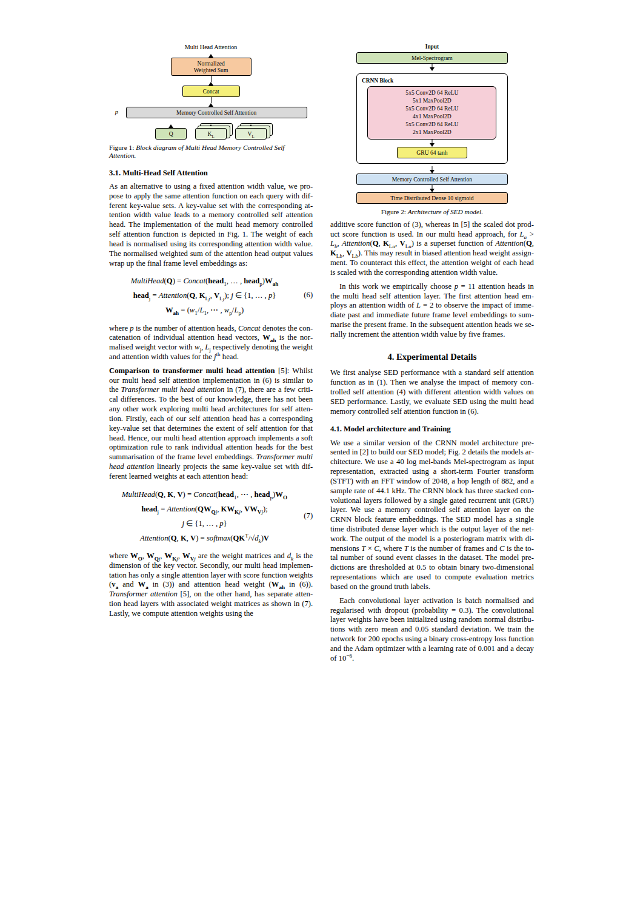Multi Head Attention
Normalized
Weighted Sum
Concat
p
Memory Controlled Self Attention
Q
KL
VL
Figure 1: Block diagram of Multi Head Memory Controlled Self Attention.
3.1. Multi-Head Self Attention
As an alternative to using a fixed attention width value, we propose to apply the same attention function on each query with different key-value sets. A key-value set with the corresponding attention width value leads to a memory controlled self attention head. The implementation of the multi head memory controlled self attention function is depicted in Fig. 1. The weight of each head is normalised using its corresponding attention width value. The normalised weighted sum of the attention head output values wrap up the final frame level embeddings as:
MultiHead(Q) = Concat(head1, … , headp)Wah headj = Attention(Q, KLj, VLj); j ∈ {1, … , p} Wah = (w1/L1, ⋯ , wp/Lp)
(6)
where p is the number of attention heads, Concat denotes the concatenation of individual attention head vectors, Wah is the normalised weight vector with wj, Lj respectively denoting the weight and attention width values for the jth head.
Comparison to transformer multi head attention [5]: Whilst our multi head self attention implementation in (6) is similar to the Transformer multi head attention in (7), there are a few critical differences. To the best of our knowledge, there has not been any other work exploring multi head architectures for self attention. Firstly, each of our self attention head has a corresponding key-value set that determines the extent of self attention for that head. Hence, our multi head attention approach implements a soft optimization rule to rank individual attention heads for the best summarisation of the frame level embeddings. Transformer multi head attention linearly projects the same key-value set with different learned weights at each attention head:
MultiHead(Q, K, V) = Concat(head1, ⋯ , headp)WO headj = Attention(QWQj, KWKj, VWVj); j ∈ {1, … , p} Attention(Q, K, V) = softmax(QKT/√dk)V
(7)
where WO, WQj, WKj, WVj are the weight matrices and dk is the dimension of the key vector. Secondly, our multi head implementation has only a single attention layer with score function weights (va and Wa in (3)) and attention head weight (Wah in (6)). Transformer attention [5], on the other hand, has separate attention head layers with associated weight matrices as shown in (7). Lastly, we compute attention weights using the
Input
Mel-Spectrogram
CRNN Block
5x5 Conv2D 64 ReLU
5x1 MaxPool2D
5x5 Conv2D 64 ReLU
4x1 MaxPool2D
5x5 Conv2D 64 ReLU
2x1 MaxPool2D
GRU 64 tanh
Memory Controlled Self Attention
Time Distributed Dense 10 sigmoid
Figure 2: Architecture of SED model.
additive score function of (3), whereas in [5] the scaled dot product score function is used. In our multi head approach, for La > Lb, Attention(Q, KLa, VLa) is a superset function of Attention(Q, KLb, VLb). This may result in biased attention head weight assignment. To counteract this effect, the attention weight of each head is scaled with the corresponding attention width value.
In this work we empirically choose p = 11 attention heads in the multi head self attention layer. The first attention head employs an attention width of L = 2 to observe the impact of immediate past and immediate future frame level embeddings to summarise the present frame. In the subsequent attention heads we serially increment the attention width value by five frames.
4. Experimental Details
We first analyse SED performance with a standard self attention function as in (1). Then we analyse the impact of memory controlled self attention (4) with different attention width values on SED performance. Lastly, we evaluate SED using the multi head memory controlled self attention function in (6).
4.1. Model architecture and Training
We use a similar version of the CRNN model architecture presented in [2] to build our SED model; Fig. 2 details the models architecture. We use a 40 log mel-bands Mel-spectrogram as input representation, extracted using a short-term Fourier transform (STFT) with an FFT window of 2048, a hop length of 882, and a sample rate of 44.1 kHz. The CRNN block has three stacked convolutional layers followed by a single gated recurrent unit (GRU) layer. We use a memory controlled self attention layer on the CRNN block feature embeddings. The SED model has a single time distributed dense layer which is the output layer of the network. The output of the model is a posteriogram matrix with dimensions T × C, where T is the number of frames and C is the total number of sound event classes in the dataset. The model predictions are thresholded at 0.5 to obtain binary two-dimensional representations which are used to compute evaluation metrics based on the ground truth labels.
Each convolutional layer activation is batch normalised and regularised with dropout (probability = 0.3). The convolutional layer weights have been initialized using random normal distributions with zero mean and 0.05 standard deviation. We train the network for 200 epochs using a binary cross-entropy loss function and the Adam optimizer with a learning rate of 0.001 and a decay of 10−6.